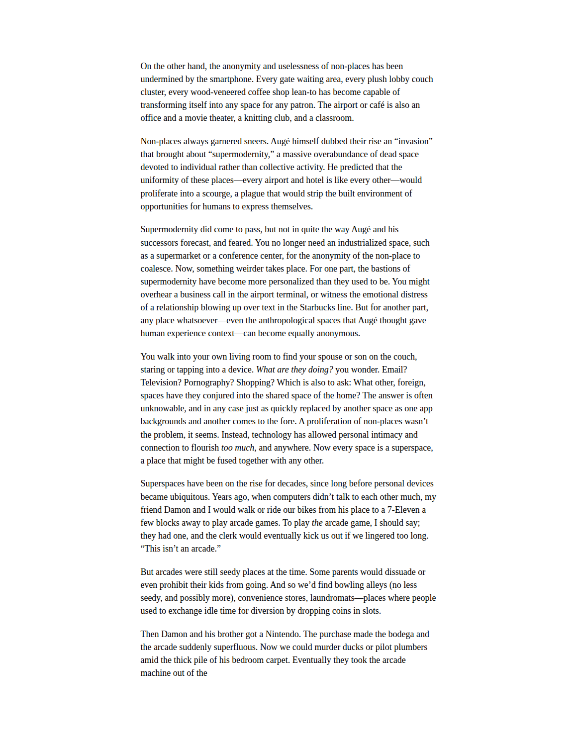On the other hand, the anonymity and uselessness of non-places has been undermined by the smartphone. Every gate waiting area, every plush lobby couch cluster, every wood-veneered coffee shop lean-to has become capable of transforming itself into any space for any patron. The airport or café is also an office and a movie theater, a knitting club, and a classroom.
Non-places always garnered sneers. Augé himself dubbed their rise an “invasion” that brought about “supermodernity,” a massive overabundance of dead space devoted to individual rather than collective activity. He predicted that the uniformity of these places—every airport and hotel is like every other—would proliferate into a scourge, a plague that would strip the built environment of opportunities for humans to express themselves.
Supermodernity did come to pass, but not in quite the way Augé and his successors forecast, and feared. You no longer need an industrialized space, such as a supermarket or a conference center, for the anonymity of the non-place to coalesce. Now, something weirder takes place. For one part, the bastions of supermodernity have become more personalized than they used to be. You might overhear a business call in the airport terminal, or witness the emotional distress of a relationship blowing up over text in the Starbucks line. But for another part, any place whatsoever—even the anthropological spaces that Augé thought gave human experience context—can become equally anonymous.
You walk into your own living room to find your spouse or son on the couch, staring or tapping into a device. What are they doing? you wonder. Email? Television? Pornography? Shopping? Which is also to ask: What other, foreign, spaces have they conjured into the shared space of the home? The answer is often unknowable, and in any case just as quickly replaced by another space as one app backgrounds and another comes to the fore. A proliferation of non-places wasn’t the problem, it seems. Instead, technology has allowed personal intimacy and connection to flourish too much, and anywhere. Now every space is a superspace, a place that might be fused together with any other.
Superspaces have been on the rise for decades, since long before personal devices became ubiquitous. Years ago, when computers didn’t talk to each other much, my friend Damon and I would walk or ride our bikes from his place to a 7-Eleven a few blocks away to play arcade games. To play the arcade game, I should say; they had one, and the clerk would eventually kick us out if we lingered too long. “This isn’t an arcade.”
But arcades were still seedy places at the time. Some parents would dissuade or even prohibit their kids from going. And so we’d find bowling alleys (no less seedy, and possibly more), convenience stores, laundromats—places where people used to exchange idle time for diversion by dropping coins in slots.
Then Damon and his brother got a Nintendo. The purchase made the bodega and the arcade suddenly superfluous. Now we could murder ducks or pilot plumbers amid the thick pile of his bedroom carpet. Eventually they took the arcade machine out of the